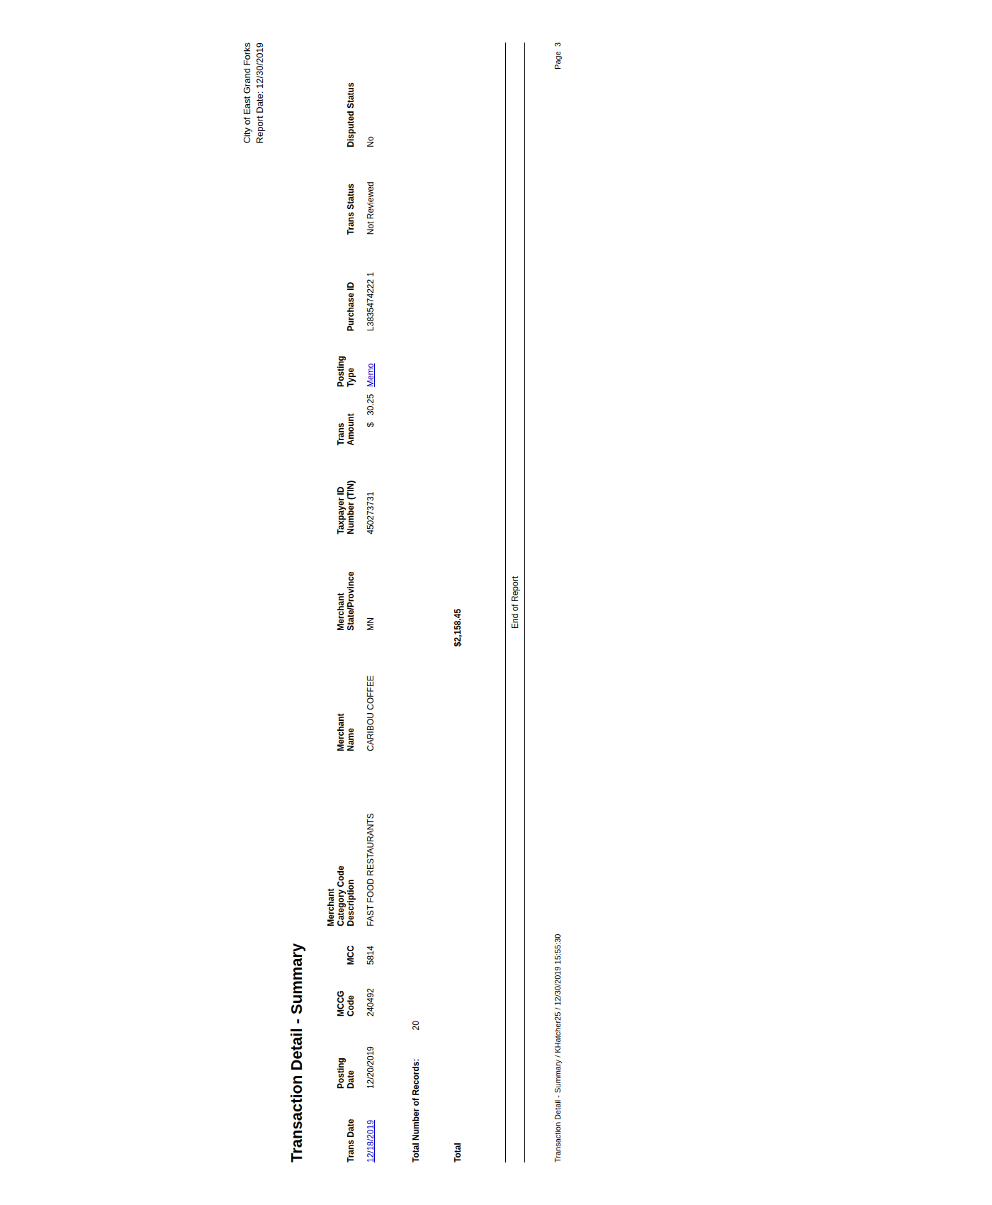City of East Grand Forks
Report Date: 12/30/2019
Transaction Detail - Summary
| Trans Date | Posting Date | MCCG Code | MCC | Merchant Category Code Description | Merchant Name | Merchant State/Province | Taxpayer ID Number (TIN) | Trans Amount | Posting Type | Purchase ID | Trans Status | Disputed Status |
| --- | --- | --- | --- | --- | --- | --- | --- | --- | --- | --- | --- | --- |
| 12/18/2019 | 12/20/2019 | 240492 | 5814 | FAST FOOD RESTAURANTS | CARIBOU COFFEE | MN | 450273731 | $ 30.25 | Memo | L3835474222 1 | Not Reviewed | No |
Total Number of Records:20
Total$2,158.45
End of Report
Transaction Detail - Summary / KHatcher25 / 12/30/2019 15:55:30
Page 3